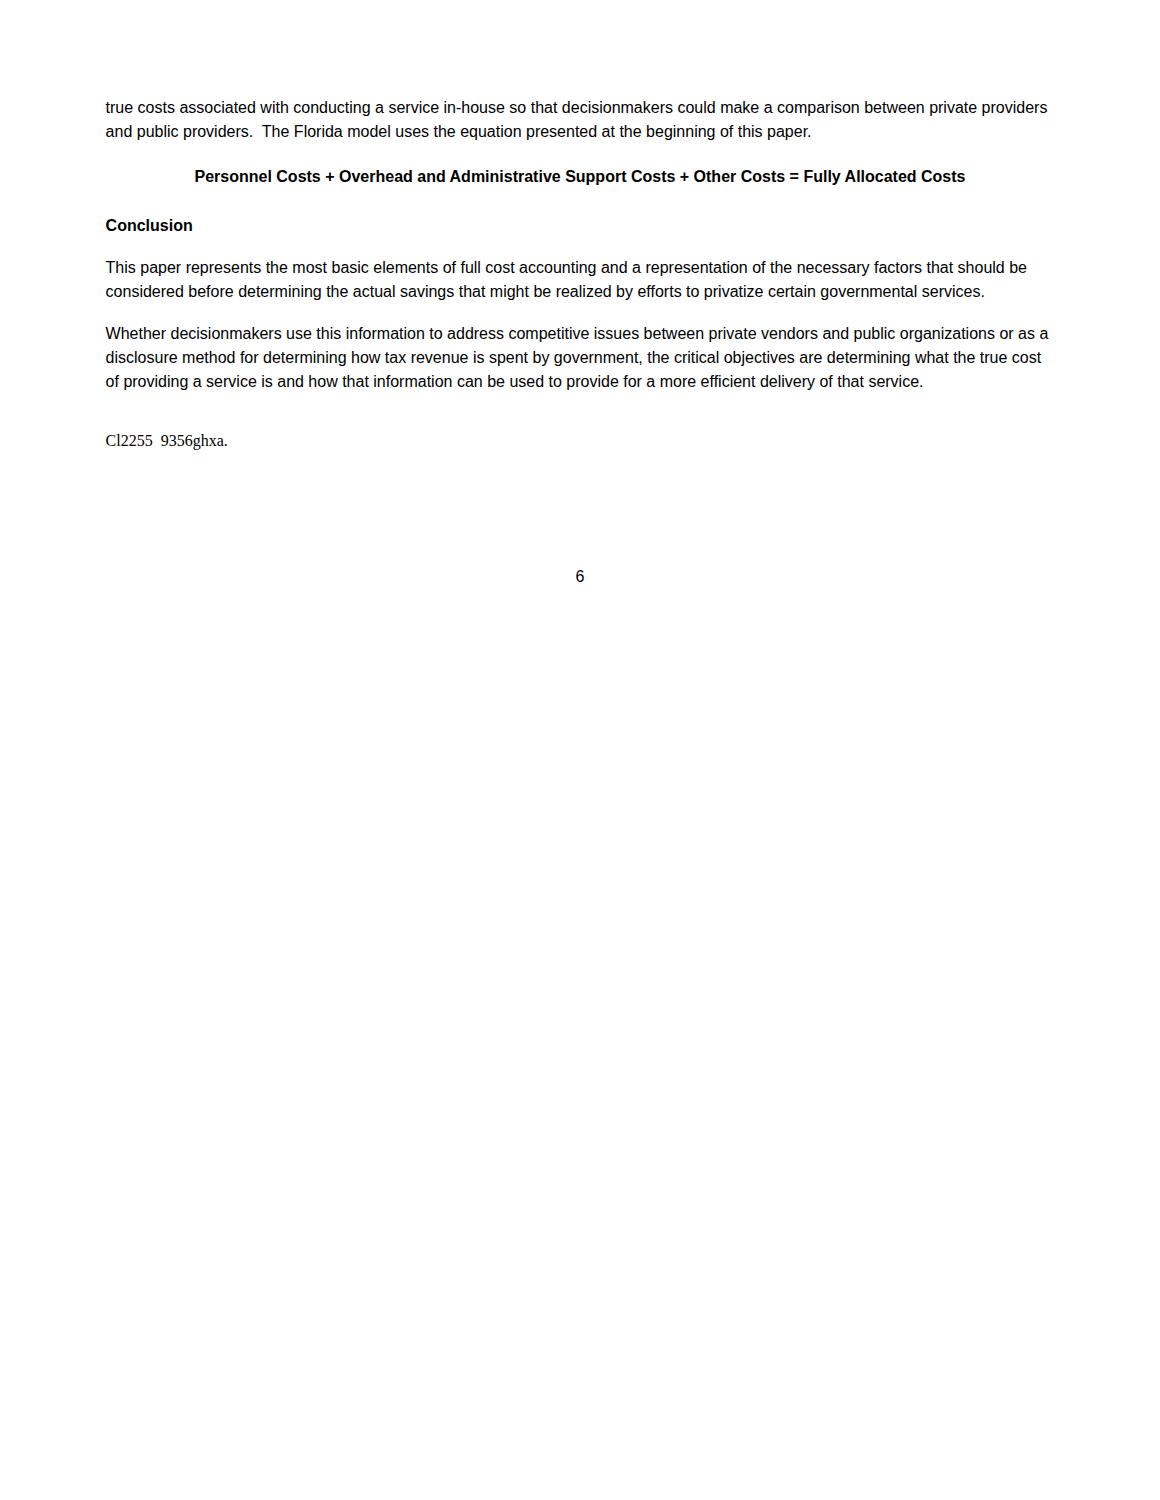true costs associated with conducting a service in-house so that decisionmakers could make a comparison between private providers and public providers. The Florida model uses the equation presented at the beginning of this paper.
Personnel Costs + Overhead and Administrative Support Costs + Other Costs = Fully Allocated Costs
Conclusion
This paper represents the most basic elements of full cost accounting and a representation of the necessary factors that should be considered before determining the actual savings that might be realized by efforts to privatize certain governmental services.
Whether decisionmakers use this information to address competitive issues between private vendors and public organizations or as a disclosure method for determining how tax revenue is spent by government, the critical objectives are determining what the true cost of providing a service is and how that information can be used to provide for a more efficient delivery of that service.
Cl2255 9356ghxa.
6